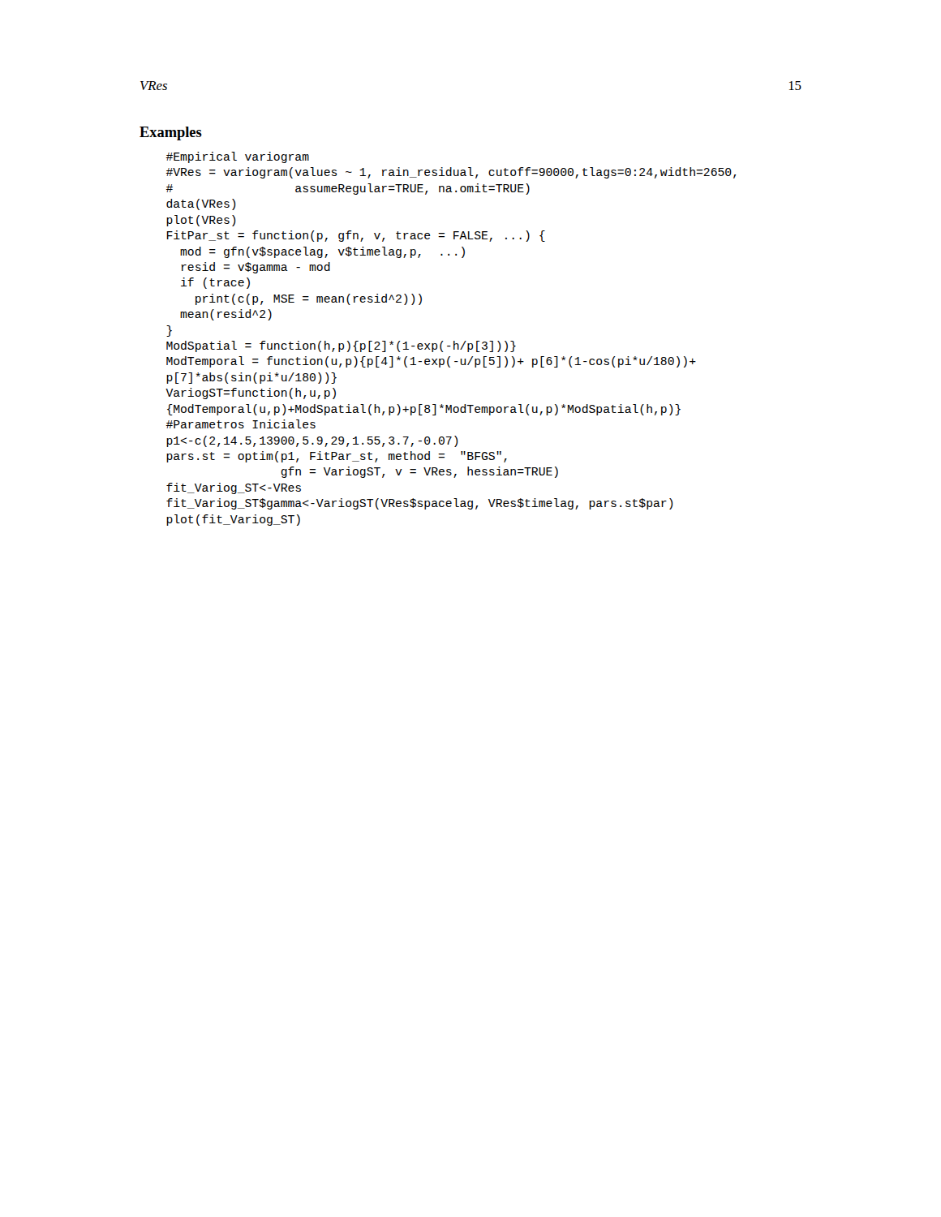VRes 15
Examples
#Empirical variogram
#VRes = variogram(values ~ 1, rain_residual, cutoff=90000,tlags=0:24,width=2650,
#                 assumeRegular=TRUE, na.omit=TRUE)
data(VRes)
plot(VRes)
FitPar_st = function(p, gfn, v, trace = FALSE, ...) {
  mod = gfn(v$spacelag, v$timelag,p,  ...)
  resid = v$gamma - mod
  if (trace)
    print(c(p, MSE = mean(resid^2)))
  mean(resid^2)
}
ModSpatial = function(h,p){p[2]*(1-exp(-h/p[3]))}
ModTemporal = function(u,p){p[4]*(1-exp(-u/p[5]))+ p[6]*(1-cos(pi*u/180))+
p[7]*abs(sin(pi*u/180))}
VariogST=function(h,u,p)
{ModTemporal(u,p)+ModSpatial(h,p)+p[8]*ModTemporal(u,p)*ModSpatial(h,p)}
#Parametros Iniciales
p1<-c(2,14.5,13900,5.9,29,1.55,3.7,-0.07)
pars.st = optim(p1, FitPar_st, method =  "BFGS",
                gfn = VariogST, v = VRes, hessian=TRUE)
fit_Variog_ST<-VRes
fit_Variog_ST$gamma<-VariogST(VRes$spacelag, VRes$timelag, pars.st$par)
plot(fit_Variog_ST)